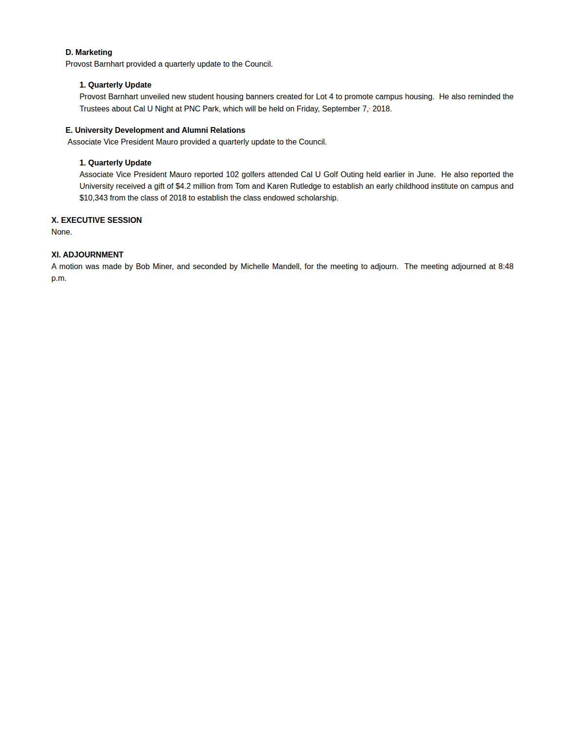D. Marketing
Provost Barnhart provided a quarterly update to the Council.
1. Quarterly Update
Provost Barnhart unveiled new student housing banners created for Lot 4 to promote campus housing. He also reminded the Trustees about Cal U Night at PNC Park, which will be held on Friday, September 7,, 2018.
E. University Development and Alumni Relations
Associate Vice President Mauro provided a quarterly update to the Council.
1. Quarterly Update
Associate Vice President Mauro reported 102 golfers attended Cal U Golf Outing held earlier in June. He also reported the University received a gift of $4.2 million from Tom and Karen Rutledge to establish an early childhood institute on campus and $10,343 from the class of 2018 to establish the class endowed scholarship.
X. EXECUTIVE SESSION
None.
XI. ADJOURNMENT
A motion was made by Bob Miner, and seconded by Michelle Mandell, for the meeting to adjourn. The meeting adjourned at 8:48 p.m.